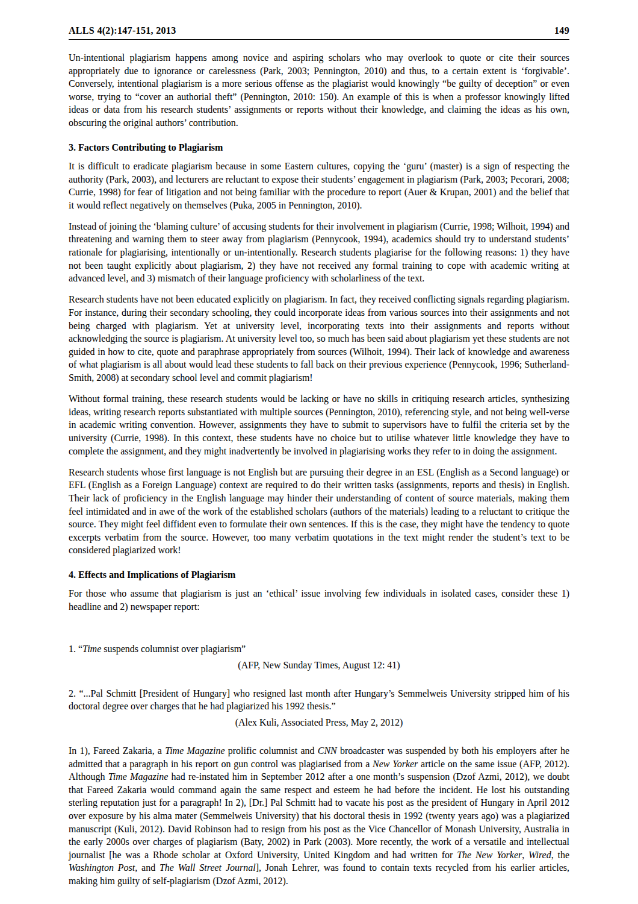ALLS 4(2):147-151, 2013 149
Un-intentional plagiarism happens among novice and aspiring scholars who may overlook to quote or cite their sources appropriately due to ignorance or carelessness (Park, 2003; Pennington, 2010) and thus, to a certain extent is ‘forgivable’. Conversely, intentional plagiarism is a more serious offense as the plagiarist would knowingly “be guilty of deception” or even worse, trying to “cover an authorial theft” (Pennington, 2010: 150). An example of this is when a professor knowingly lifted ideas or data from his research students’ assignments or reports without their knowledge, and claiming the ideas as his own, obscuring the original authors’ contribution.
3. Factors Contributing to Plagiarism
It is difficult to eradicate plagiarism because in some Eastern cultures, copying the ‘guru’ (master) is a sign of respecting the authority (Park, 2003), and lecturers are reluctant to expose their students’ engagement in plagiarism (Park, 2003; Pecorari, 2008; Currie, 1998) for fear of litigation and not being familiar with the procedure to report (Auer & Krupan, 2001) and the belief that it would reflect negatively on themselves (Puka, 2005 in Pennington, 2010).
Instead of joining the ‘blaming culture’ of accusing students for their involvement in plagiarism (Currie, 1998; Wilhoit, 1994) and threatening and warning them to steer away from plagiarism (Pennycook, 1994), academics should try to understand students’ rationale for plagiarising, intentionally or un-intentionally. Research students plagiarise for the following reasons: 1) they have not been taught explicitly about plagiarism, 2) they have not received any formal training to cope with academic writing at advanced level, and 3) mismatch of their language proficiency with scholarliness of the text.
Research students have not been educated explicitly on plagiarism. In fact, they received conflicting signals regarding plagiarism. For instance, during their secondary schooling, they could incorporate ideas from various sources into their assignments and not being charged with plagiarism. Yet at university level, incorporating texts into their assignments and reports without acknowledging the source is plagiarism. At university level too, so much has been said about plagiarism yet these students are not guided in how to cite, quote and paraphrase appropriately from sources (Wilhoit, 1994). Their lack of knowledge and awareness of what plagiarism is all about would lead these students to fall back on their previous experience (Pennycook, 1996; Sutherland-Smith, 2008) at secondary school level and commit plagiarism!
Without formal training, these research students would be lacking or have no skills in critiquing research articles, synthesizing ideas, writing research reports substantiated with multiple sources (Pennington, 2010), referencing style, and not being well-verse in academic writing convention. However, assignments they have to submit to supervisors have to fulfil the criteria set by the university (Currie, 1998). In this context, these students have no choice but to utilise whatever little knowledge they have to complete the assignment, and they might inadvertently be involved in plagiarising works they refer to in doing the assignment.
Research students whose first language is not English but are pursuing their degree in an ESL (English as a Second language) or EFL (English as a Foreign Language) context are required to do their written tasks (assignments, reports and thesis) in English. Their lack of proficiency in the English language may hinder their understanding of content of source materials, making them feel intimidated and in awe of the work of the established scholars (authors of the materials) leading to a reluctant to critique the source. They might feel diffident even to formulate their own sentences. If this is the case, they might have the tendency to quote excerpts verbatim from the source. However, too many verbatim quotations in the text might render the student’s text to be considered plagiarized work!
4. Effects and Implications of Plagiarism
For those who assume that plagiarism is just an ‘ethical’ issue involving few individuals in isolated cases, consider these 1) headline and 2) newspaper report:
1. “Time suspends columnist over plagiarism”
(AFP, New Sunday Times, August 12: 41)
2. “...Pal Schmitt [President of Hungary] who resigned last month after Hungary’s Semmelweis University stripped him of his doctoral degree over charges that he had plagiarized his 1992 thesis.”
(Alex Kuli, Associated Press, May 2, 2012)
In 1), Fareed Zakaria, a Time Magazine prolific columnist and CNN broadcaster was suspended by both his employers after he admitted that a paragraph in his report on gun control was plagiarised from a New Yorker article on the same issue (AFP, 2012). Although Time Magazine had re-instated him in September 2012 after a one month’s suspension (Dzof Azmi, 2012), we doubt that Fareed Zakaria would command again the same respect and esteem he had before the incident. He lost his outstanding sterling reputation just for a paragraph! In 2), [Dr.] Pal Schmitt had to vacate his post as the president of Hungary in April 2012 over exposure by his alma mater (Semmelweis University) that his doctoral thesis in 1992 (twenty years ago) was a plagiarized manuscript (Kuli, 2012). David Robinson had to resign from his post as the Vice Chancellor of Monash University, Australia in the early 2000s over charges of plagiarism (Baty, 2002) in Park (2003). More recently, the work of a versatile and intellectual journalist [he was a Rhode scholar at Oxford University, United Kingdom and had written for The New Yorker, Wired, the Washington Post, and The Wall Street Journal], Jonah Lehrer, was found to contain texts recycled from his earlier articles, making him guilty of self-plagiarism (Dzof Azmi, 2012).